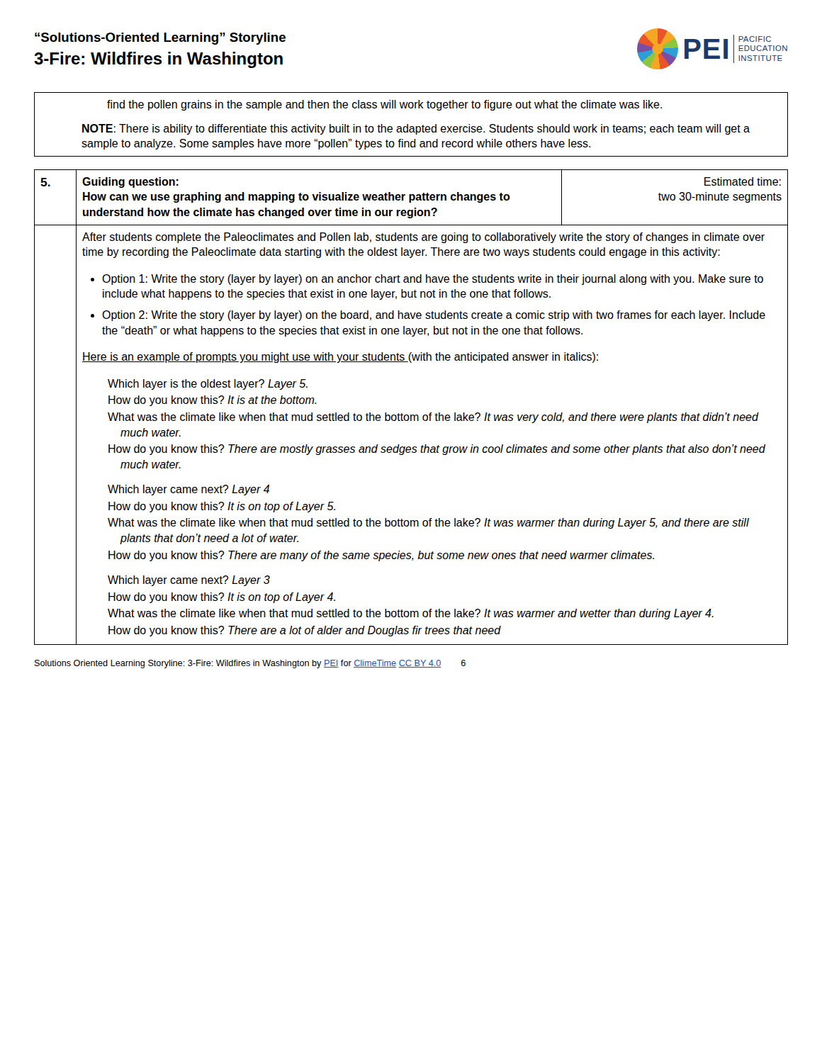PEI PACIFIC
EDUCATION
INSTITUTE
“Solutions-Oriented Learning” Storyline
3-Fire: Wildfires in Washington
| | find the pollen grains in the sample and then the class will work together to figure out what the climate was like. NOTE : There is ability to differentiate this activity built in to the adapted exercise. Students should work in teams; each team will get a sample to analyze. Some samples have more “pollen” types to find and record while others have less. |
| 5. | Guiding question: How can we use graphing and mapping to visualize weather pattern changes to understand how the climate has changed over time in our region? | Estimated time: two 30-minute segments |
| | After students complete the Paleoclimates and Pollen lab, students are going to collaboratively write the story of changes in climate over time by recording the Paleoclimate data starting with the oldest layer. There are two ways students could engage in this activity: Option 1: Write the story (layer by layer) on an anchor chart and have the students write in their journal along with you. Make sure to include what happens to the species that exist in one layer, but not in the one that follows. Option 2: Write the story (layer by layer) on the board, and have students create a comic strip with two frames for each layer. Include the “death” or what happens to the species that exist in one layer, but not in the one that follows. Here is an example of prompts you might use with your students (with the anticipated answer in italics): Which layer is the oldest layer? Layer 5. How do you know this? It is at the bottom. What was the climate like when that mud settled to the bottom of the lake? It was very cold, and there were plants that didn’t need much water. How do you know this? There are mostly grasses and sedges that grow in cool climates and some other plants that also don’t need much water. Which layer came next? Layer 4 How do you know this? It is on top of Layer 5. What was the climate like when that mud settled to the bottom of the lake? It was warmer than during Layer 5, and there are still plants that don’t need a lot of water. How do you know this? There are many of the same species, but some new ones that need warmer climates. Which layer came next? Layer 3 How do you know this? It is on top of Layer 4. What was the climate like when that mud settled to the bottom of the lake? It was warmer and wetter than during Layer 4. How do you know this? There are a lot of alder and Douglas fir trees that need |
Solutions Oriented Learning Storyline: 3-Fire: Wildfires in Washington by PEI for ClimeTime CC BY 4.06